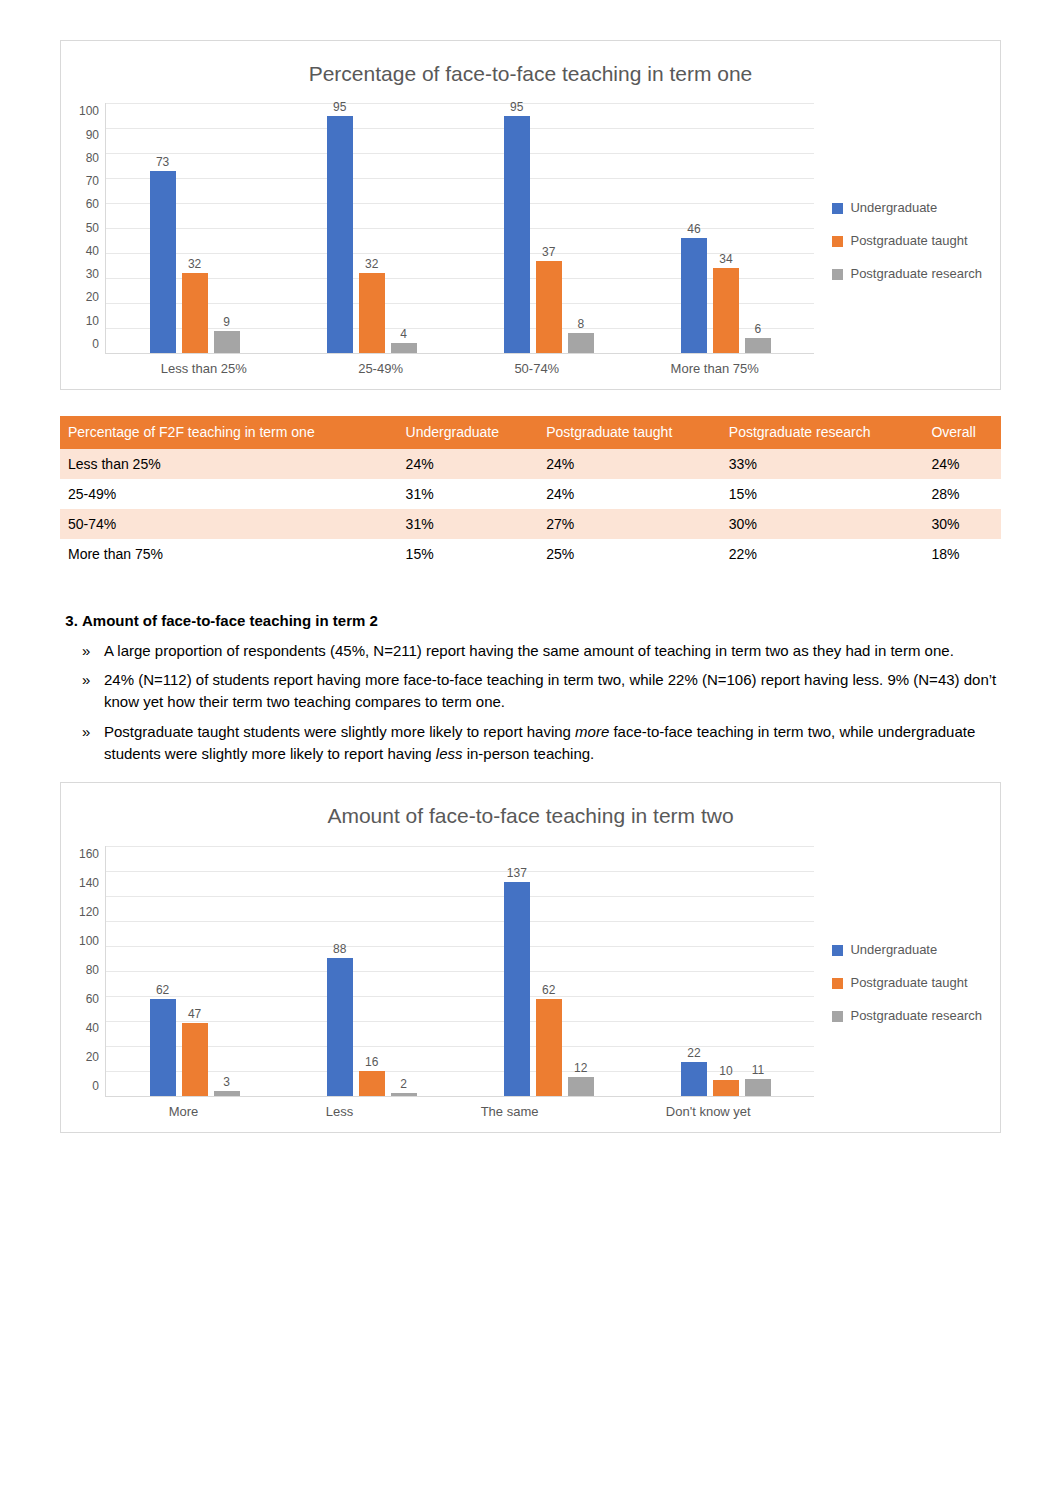Percentage of face-to-face teaching in term one
100
90
80
70
60
50
40
30
20
10
0
73
32
9
95
32
4
95
37
8
46
34
6
Less than 25%
25-49%
50-74%
More than 75%
Undergraduate
Postgraduate taught
Postgraduate research
| Percentage of F2F teaching in term one | Undergraduate | Postgraduate taught | Postgraduate research | Overall |
| --- | --- | --- | --- | --- |
| Less than 25% | 24% | 24% | 33% | 24% |
| 25-49% | 31% | 24% | 15% | 28% |
| 50-74% | 31% | 27% | 30% | 30% |
| More than 75% | 15% | 25% | 22% | 18% |
Amount of face-to-face teaching in term 2
A large proportion of respondents (45%, N=211) report having the same amount of teaching in term two as they had in term one.
24% (N=112) of students report having more face-to-face teaching in term two, while 22% (N=106) report having less. 9% (N=43) don’t know yet how their term two teaching compares to term one.
Postgraduate taught students were slightly more likely to report having more face-to-face teaching in term two, while undergraduate students were slightly more likely to report having less in-person teaching.
Amount of face-to-face teaching in term two
160
140
120
100
80
60
40
20
0
62
47
3
88
16
2
137
62
12
22
10
11
More
Less
The same
Don't know yet
Undergraduate
Postgraduate taught
Postgraduate research